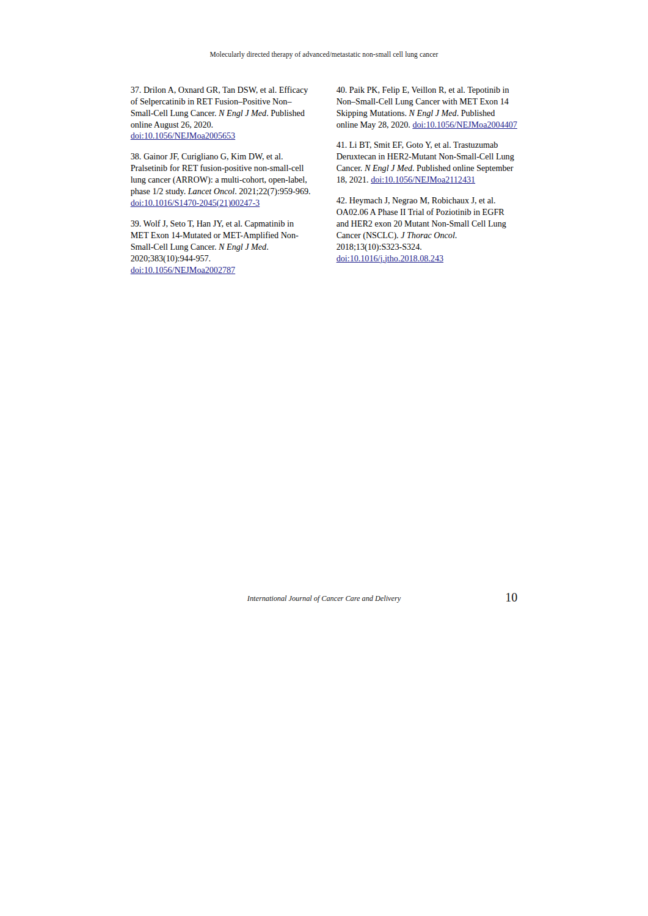Molecularly directed therapy of advanced/metastatic non-small cell lung cancer
37. Drilon A, Oxnard GR, Tan DSW, et al. Efficacy of Selpercatinib in RET Fusion–Positive Non–Small-Cell Lung Cancer. N Engl J Med. Published online August 26, 2020. doi:10.1056/NEJMoa2005653
38. Gainor JF, Curigliano G, Kim DW, et al. Pralsetinib for RET fusion-positive non-small-cell lung cancer (ARROW): a multi-cohort, open-label, phase 1/2 study. Lancet Oncol. 2021;22(7):959-969. doi:10.1016/S1470-2045(21)00247-3
39. Wolf J, Seto T, Han JY, et al. Capmatinib in MET Exon 14-Mutated or MET-Amplified Non-Small-Cell Lung Cancer. N Engl J Med. 2020;383(10):944-957. doi:10.1056/NEJMoa2002787
40. Paik PK, Felip E, Veillon R, et al. Tepotinib in Non–Small-Cell Lung Cancer with MET Exon 14 Skipping Mutations. N Engl J Med. Published online May 28, 2020. doi:10.1056/NEJMoa2004407
41. Li BT, Smit EF, Goto Y, et al. Trastuzumab Deruxtecan in HER2-Mutant Non-Small-Cell Lung Cancer. N Engl J Med. Published online September 18, 2021. doi:10.1056/NEJMoa2112431
42. Heymach J, Negrao M, Robichaux J, et al. OA02.06 A Phase II Trial of Poziotinib in EGFR and HER2 exon 20 Mutant Non-Small Cell Lung Cancer (NSCLC). J Thorac Oncol. 2018;13(10):S323-S324. doi:10.1016/j.jtho.2018.08.243
International Journal of Cancer Care and Delivery 10